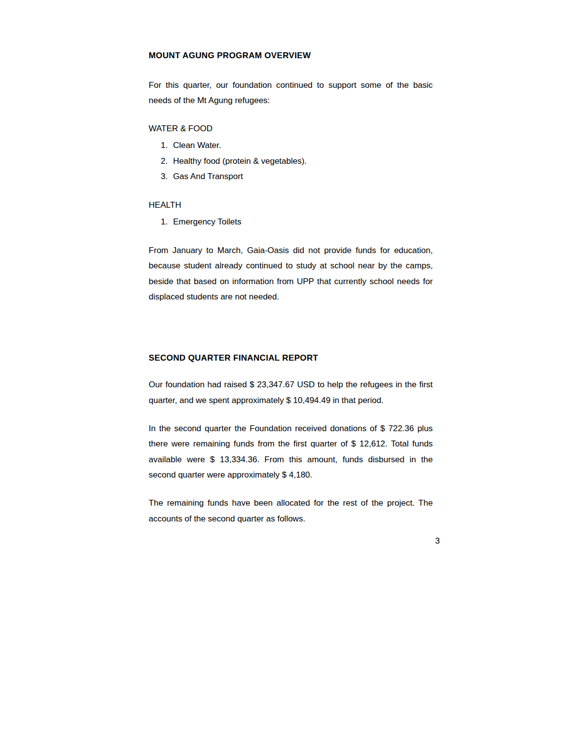MOUNT AGUNG PROGRAM OVERVIEW
For this quarter, our foundation continued to support some of the basic needs of the Mt Agung refugees:
WATER & FOOD
Clean Water.
Healthy food (protein & vegetables).
Gas And Transport
HEALTH
Emergency Toilets
From January to March, Gaia-Oasis did not provide funds for education, because student already continued to study at school near by the camps, beside that based on information from UPP that currently school needs for displaced students are not needed.
SECOND QUARTER FINANCIAL REPORT
Our foundation had raised $ 23,347.67 USD to help the refugees in the first quarter, and we spent approximately $ 10,494.49 in that period.
In the second quarter the Foundation received donations of $ 722.36 plus there were remaining funds from the first quarter of $ 12,612. Total funds available were $ 13,334.36. From this amount, funds disbursed in the second quarter were approximately $ 4,180.
The remaining funds have been allocated for the rest of the project. The accounts of the second quarter as follows.
3